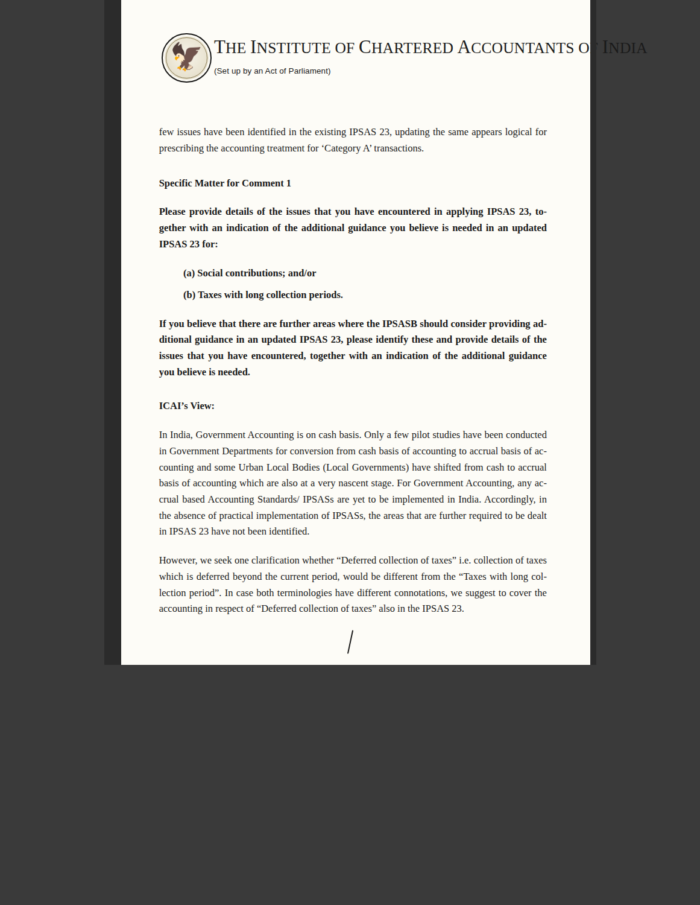🦅
THE INSTITUTE OF CHARTERED ACCOUNTANTS OF INDIA
(Set up by an Act of Parliament)
few issues have been identified in the existing IPSAS 23, updating the same appears logical for prescribing the accounting treatment for ‘Category A’ transactions.
Specific Matter for Comment 1
Please provide details of the issues that you have encountered in applying IPSAS 23, together with an indication of the additional guidance you believe is needed in an updated IPSAS 23 for:
(a) Social contributions; and/or
(b) Taxes with long collection periods.
If you believe that there are further areas where the IPSASB should consider providing additional guidance in an updated IPSAS 23, please identify these and provide details of the issues that you have encountered, together with an indication of the additional guidance you believe is needed.
ICAI’s View:
In India, Government Accounting is on cash basis. Only a few pilot studies have been conducted in Government Departments for conversion from cash basis of accounting to accrual basis of accounting and some Urban Local Bodies (Local Governments) have shifted from cash to accrual basis of accounting which are also at a very nascent stage. For Government Accounting, any accrual based Accounting Standards/ IPSASs are yet to be implemented in India. Accordingly, in the absence of practical implementation of IPSASs, the areas that are further required to be dealt in IPSAS 23 have not been identified.
However, we seek one clarification whether “Deferred collection of taxes” i.e. collection of taxes which is deferred beyond the current period, would be different from the “Taxes with long collection period”. In case both terminologies have different connotations, we suggest to cover the accounting in respect of “Deferred collection of taxes” also in the IPSAS 23.